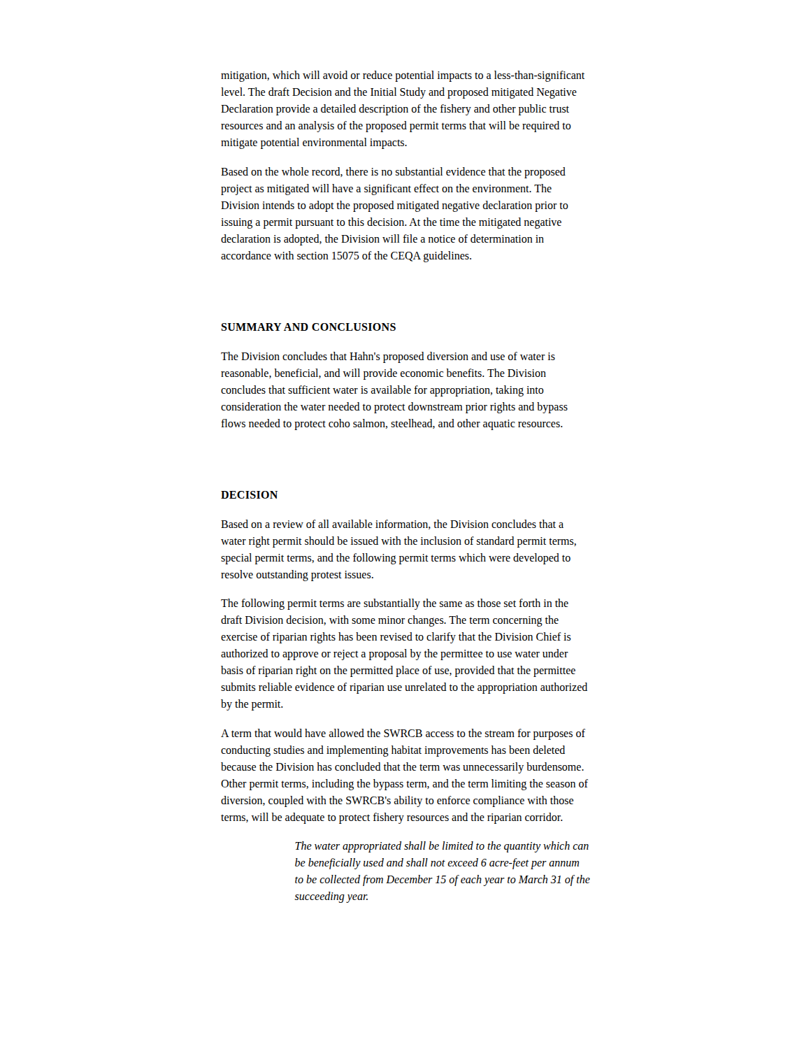mitigation, which will avoid or reduce potential impacts to a less-than-significant level. The draft Decision and the Initial Study and proposed mitigated Negative Declaration provide a detailed description of the fishery and other public trust resources and an analysis of the proposed permit terms that will be required to mitigate potential environmental impacts.
Based on the whole record, there is no substantial evidence that the proposed project as mitigated will have a significant effect on the environment. The Division intends to adopt the proposed mitigated negative declaration prior to issuing a permit pursuant to this decision. At the time the mitigated negative declaration is adopted, the Division will file a notice of determination in accordance with section 15075 of the CEQA guidelines.
SUMMARY AND CONCLUSIONS
The Division concludes that Hahn's proposed diversion and use of water is reasonable, beneficial, and will provide economic benefits. The Division concludes that sufficient water is available for appropriation, taking into consideration the water needed to protect downstream prior rights and bypass flows needed to protect coho salmon, steelhead, and other aquatic resources.
DECISION
Based on a review of all available information, the Division concludes that a water right permit should be issued with the inclusion of standard permit terms, special permit terms, and the following permit terms which were developed to resolve outstanding protest issues.
The following permit terms are substantially the same as those set forth in the draft Division decision, with some minor changes. The term concerning the exercise of riparian rights has been revised to clarify that the Division Chief is authorized to approve or reject a proposal by the permittee to use water under basis of riparian right on the permitted place of use, provided that the permittee submits reliable evidence of riparian use unrelated to the appropriation authorized by the permit.
A term that would have allowed the SWRCB access to the stream for purposes of conducting studies and implementing habitat improvements has been deleted because the Division has concluded that the term was unnecessarily burdensome. Other permit terms, including the bypass term, and the term limiting the season of diversion, coupled with the SWRCB's ability to enforce compliance with those terms, will be adequate to protect fishery resources and the riparian corridor.
The water appropriated shall be limited to the quantity which can be beneficially used and shall not exceed 6 acre-feet per annum to be collected from December 15 of each year to March 31 of the succeeding year.